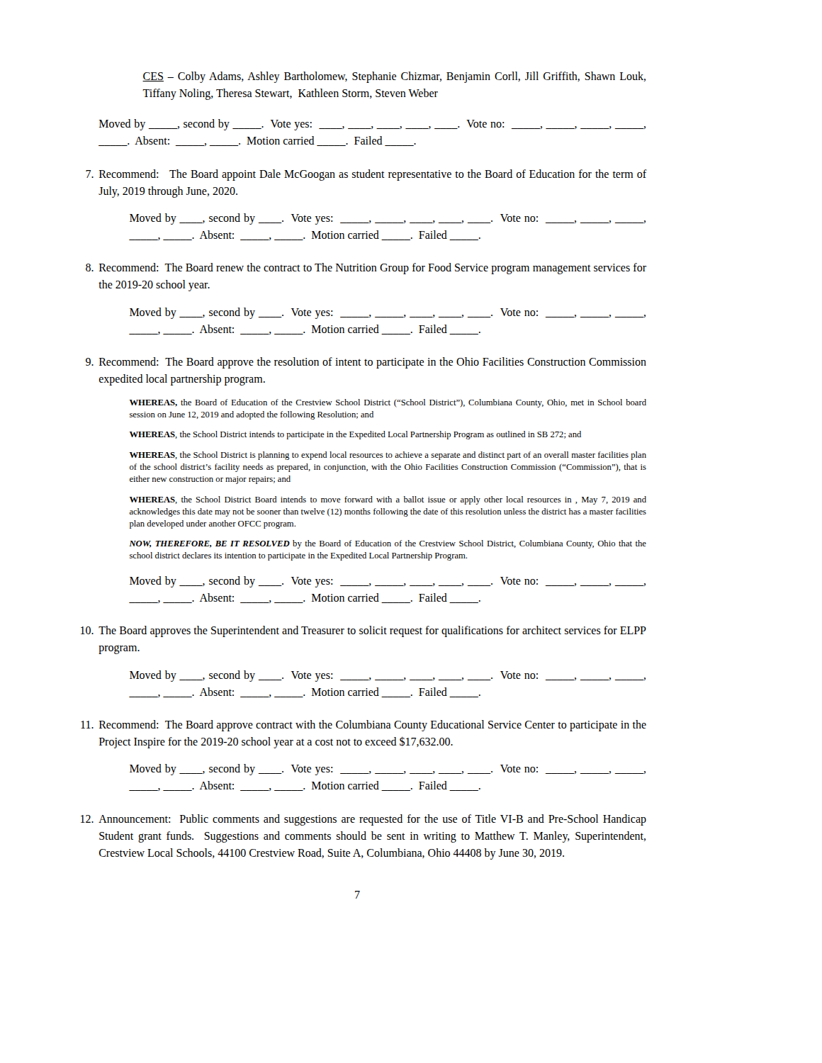CES – Colby Adams, Ashley Bartholomew, Stephanie Chizmar, Benjamin Corll, Jill Griffith, Shawn Louk, Tiffany Noling, Theresa Stewart, Kathleen Storm, Steven Weber
Moved by _____, second by _____. Vote yes: ____, ____, ____, ____, ____. Vote no: _____, _____, _____, _____, _____. Absent: _____, _____. Motion carried _____. Failed _____.
7.
Recommend: The Board appoint Dale McGoogan as student representative to the Board of Education for the term of July, 2019 through June, 2020.
Moved by ____, second by ____. Vote yes: _____, _____, ____, ____, ____. Vote no: _____, _____, _____, _____, _____. Absent: _____, _____. Motion carried _____. Failed _____.
8.
Recommend: The Board renew the contract to The Nutrition Group for Food Service program management services for the 2019-20 school year.
Moved by ____, second by ____. Vote yes: _____, _____, ____, ____, ____. Vote no: _____, _____, _____, _____, _____. Absent: _____, _____. Motion carried _____. Failed _____.
9.
Recommend: The Board approve the resolution of intent to participate in the Ohio Facilities Construction Commission expedited local partnership program.
WHEREAS, the Board of Education of the Crestview School District (“School District”), Columbiana County, Ohio, met in School board session on June 12, 2019 and adopted the following Resolution; and
WHEREAS, the School District intends to participate in the Expedited Local Partnership Program as outlined in SB 272; and
WHEREAS, the School District is planning to expend local resources to achieve a separate and distinct part of an overall master facilities plan of the school district’s facility needs as prepared, in conjunction, with the Ohio Facilities Construction Commission (“Commission”), that is either new construction or major repairs; and
WHEREAS, the School District Board intends to move forward with a ballot issue or apply other local resources in , May 7, 2019 and acknowledges this date may not be sooner than twelve (12) months following the date of this resolution unless the district has a master facilities plan developed under another OFCC program.
NOW, THEREFORE, BE IT RESOLVED by the Board of Education of the Crestview School District, Columbiana County, Ohio that the school district declares its intention to participate in the Expedited Local Partnership Program.
Moved by ____, second by ____. Vote yes: _____, _____, ____, ____, ____. Vote no: _____, _____, _____, _____, _____. Absent: _____, _____. Motion carried _____. Failed _____.
10.
The Board approves the Superintendent and Treasurer to solicit request for qualifications for architect services for ELPP program.
Moved by ____, second by ____. Vote yes: _____, _____, ____, ____, ____. Vote no: _____, _____, _____, _____, _____. Absent: _____, _____. Motion carried _____. Failed _____.
11.
Recommend: The Board approve contract with the Columbiana County Educational Service Center to participate in the Project Inspire for the 2019-20 school year at a cost not to exceed $17,632.00.
Moved by ____, second by ____. Vote yes: _____, _____, ____, ____, ____. Vote no: _____, _____, _____, _____, _____. Absent: _____, _____. Motion carried _____. Failed _____.
12.
Announcement: Public comments and suggestions are requested for the use of Title VI-B and Pre-School Handicap Student grant funds. Suggestions and comments should be sent in writing to Matthew T. Manley, Superintendent, Crestview Local Schools, 44100 Crestview Road, Suite A, Columbiana, Ohio 44408 by June 30, 2019.
7